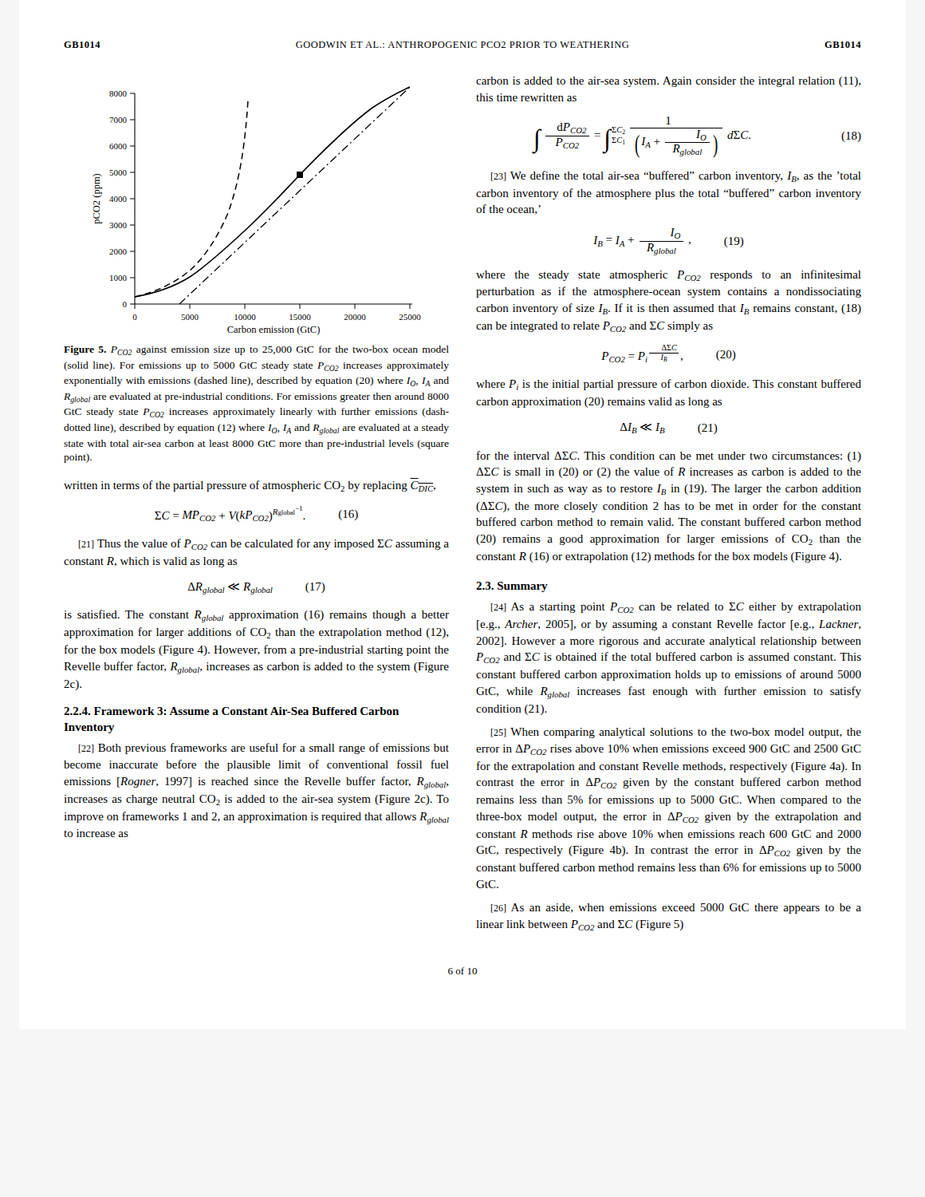GB1014 GOODWIN ET AL.: ANTHROPOGENIC PCO2 PRIOR TO WEATHERING GB1014
0 1000 2000 3000 4000 5000 6000 7000 8000 0 5000 10000 15000 20000 25000 Carbon emission (GtC) pCO2 (ppm)
Figure 5. PCO2 against emission size up to 25,000 GtC for the two-box ocean model (solid line). For emissions up to 5000 GtC steady state PCO2 increases approximately exponentially with emissions (dashed line), described by equation (20) where IO, IA and Rglobal are evaluated at pre-industrial conditions. For emissions greater then around 8000 GtC steady state PCO2 increases approximately linearly with further emissions (dash-dotted line), described by equation (12) where IO, IA and Rglobal are evaluated at a steady state with total air-sea carbon at least 8000 GtC more than pre-industrial levels (square point).
written in terms of the partial pressure of atmospheric CO2 by replacing CDIC,
ΣC = MPCO2 + V(kPCO2)Rglobal−1. (16)
[21] Thus the value of PCO2 can be calculated for any imposed ΣC assuming a constant R, which is valid as long as
ΔRglobal ≪ Rglobal (17)
is satisfied. The constant Rglobal approximation (16) remains though a better approximation for larger additions of CO2 than the extrapolation method (12), for the box models (Figure 4). However, from a pre-industrial starting point the Revelle buffer factor, Rglobal, increases as carbon is added to the system (Figure 2c).
2.2.4. Framework 3: Assume a Constant Air-Sea Buffered Carbon Inventory
[22] Both previous frameworks are useful for a small range of emissions but become inaccurate before the plausible limit of conventional fossil fuel emissions [Rogner, 1997] is reached since the Revelle buffer factor, Rglobal, increases as charge neutral CO2 is added to the air-sea system (Figure 2c). To improve on frameworks 1 and 2, an approximation is required that allows Rglobal to increase as
carbon is added to the air-sea system. Again consider the integral relation (11), this time rewritten as
∫ dPCO2 PCO2 = ∫ΣC 2 ΣC 1 1(IA + IO Rglobal) d ΣC. (18)
[23] We define the total air-sea “buffered” carbon inventory, IB, as the ’total carbon inventory of the atmosphere plus the total “buffered” carbon inventory of the ocean,’
IB = IA + IO Rglobal , (19)
where the steady state atmospheric PCO2 responds to an infinitesimal perturbation as if the atmosphere-ocean system contains a nondissociating carbon inventory of size IB. If it is then assumed that IB remains constant, (18) can be integrated to relate PCO2 and ΣC simply as
PCO2 = Pi ΔΣC IB, (20)
where Pi is the initial partial pressure of carbon dioxide. This constant buffered carbon approximation (20) remains valid as long as
ΔIB ≪ IB (21)
for the interval ΔΣC. This condition can be met under two circumstances: (1) ΔΣC is small in (20) or (2) the value of R increases as carbon is added to the system in such as way as to restore IB in (19). The larger the carbon addition (ΔΣC), the more closely condition 2 has to be met in order for the constant buffered carbon method to remain valid. The constant buffered carbon method (20) remains a good approximation for larger emissions of CO2 than the constant R (16) or extrapolation (12) methods for the box models (Figure 4).
2.3. Summary
[24] As a starting point PCO2 can be related to ΣC either by extrapolation [e.g., Archer, 2005], or by assuming a constant Revelle factor [e.g., Lackner, 2002]. However a more rigorous and accurate analytical relationship between PCO2 and ΣC is obtained if the total buffered carbon is assumed constant. This constant buffered carbon approximation holds up to emissions of around 5000 GtC, while Rglobal increases fast enough with further emission to satisfy condition (21).
[25] When comparing analytical solutions to the two-box model output, the error in ΔPCO2 rises above 10% when emissions exceed 900 GtC and 2500 GtC for the extrapolation and constant Revelle methods, respectively (Figure 4a). In contrast the error in ΔPCO2 given by the constant buffered carbon method remains less than 5% for emissions up to 5000 GtC. When compared to the three-box model output, the error in ΔPCO2 given by the extrapolation and constant R methods rise above 10% when emissions reach 600 GtC and 2000 GtC, respectively (Figure 4b). In contrast the error in ΔPCO2 given by the constant buffered carbon method remains less than 6% for emissions up to 5000 GtC.
[26] As an aside, when emissions exceed 5000 GtC there appears to be a linear link between PCO2 and ΣC (Figure 5)
6 of 10